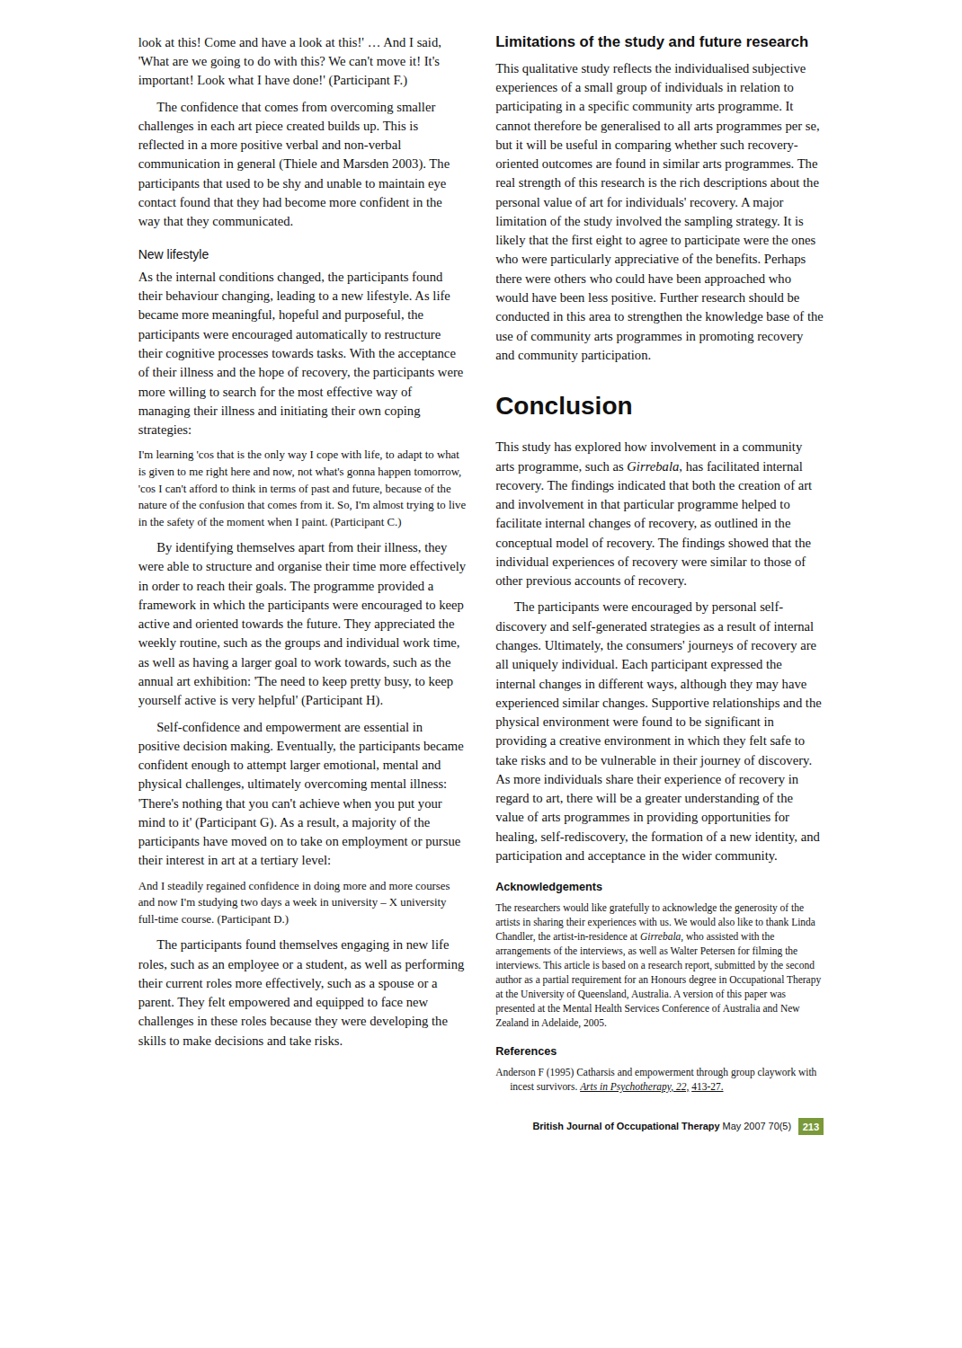look at this! Come and have a look at this!' … And I said, 'What are we going to do with this? We can't move it! It's important! Look what I have done!' (Participant F.)
The confidence that comes from overcoming smaller challenges in each art piece created builds up. This is reflected in a more positive verbal and non-verbal communication in general (Thiele and Marsden 2003). The participants that used to be shy and unable to maintain eye contact found that they had become more confident in the way that they communicated.
New lifestyle
As the internal conditions changed, the participants found their behaviour changing, leading to a new lifestyle. As life became more meaningful, hopeful and purposeful, the participants were encouraged automatically to restructure their cognitive processes towards tasks. With the acceptance of their illness and the hope of recovery, the participants were more willing to search for the most effective way of managing their illness and initiating their own coping strategies:
I'm learning 'cos that is the only way I cope with life, to adapt to what is given to me right here and now, not what's gonna happen tomorrow, 'cos I can't afford to think in terms of past and future, because of the nature of the confusion that comes from it. So, I'm almost trying to live in the safety of the moment when I paint. (Participant C.)
By identifying themselves apart from their illness, they were able to structure and organise their time more effectively in order to reach their goals. The programme provided a framework in which the participants were encouraged to keep active and oriented towards the future. They appreciated the weekly routine, such as the groups and individual work time, as well as having a larger goal to work towards, such as the annual art exhibition: 'The need to keep pretty busy, to keep yourself active is very helpful' (Participant H).
Self-confidence and empowerment are essential in positive decision making. Eventually, the participants became confident enough to attempt larger emotional, mental and physical challenges, ultimately overcoming mental illness: 'There's nothing that you can't achieve when you put your mind to it' (Participant G). As a result, a majority of the participants have moved on to take on employment or pursue their interest in art at a tertiary level:
And I steadily regained confidence in doing more and more courses and now I'm studying two days a week in university – X university full-time course. (Participant D.)
The participants found themselves engaging in new life roles, such as an employee or a student, as well as performing their current roles more effectively, such as a spouse or a parent. They felt empowered and equipped to face new challenges in these roles because they were developing the skills to make decisions and take risks.
Limitations of the study and future research
This qualitative study reflects the individualised subjective experiences of a small group of individuals in relation to participating in a specific community arts programme. It cannot therefore be generalised to all arts programmes per se, but it will be useful in comparing whether such recovery-oriented outcomes are found in similar arts programmes. The real strength of this research is the rich descriptions about the personal value of art for individuals' recovery. A major limitation of the study involved the sampling strategy. It is likely that the first eight to agree to participate were the ones who were particularly appreciative of the benefits. Perhaps there were others who could have been approached who would have been less positive. Further research should be conducted in this area to strengthen the knowledge base of the use of community arts programmes in promoting recovery and community participation.
Conclusion
This study has explored how involvement in a community arts programme, such as Girrebala, has facilitated internal recovery. The findings indicated that both the creation of art and involvement in that particular programme helped to facilitate internal changes of recovery, as outlined in the conceptual model of recovery. The findings showed that the individual experiences of recovery were similar to those of other previous accounts of recovery.
The participants were encouraged by personal self-discovery and self-generated strategies as a result of internal changes. Ultimately, the consumers' journeys of recovery are all uniquely individual. Each participant expressed the internal changes in different ways, although they may have experienced similar changes. Supportive relationships and the physical environment were found to be significant in providing a creative environment in which they felt safe to take risks and to be vulnerable in their journey of discovery. As more individuals share their experience of recovery in regard to art, there will be a greater understanding of the value of arts programmes in providing opportunities for healing, self-rediscovery, the formation of a new identity, and participation and acceptance in the wider community.
Acknowledgements
The researchers would like gratefully to acknowledge the generosity of the artists in sharing their experiences with us. We would also like to thank Linda Chandler, the artist-in-residence at Girrebala, who assisted with the arrangements of the interviews, as well as Walter Petersen for filming the interviews. This article is based on a research report, submitted by the second author as a partial requirement for an Honours degree in Occupational Therapy at the University of Queensland, Australia. A version of this paper was presented at the Mental Health Services Conference of Australia and New Zealand in Adelaide, 2005.
References
Anderson F (1995) Catharsis and empowerment through group claywork with incest survivors. Arts in Psychotherapy, 22, 413-27.
British Journal of Occupational Therapy May 2007 70(5) 213